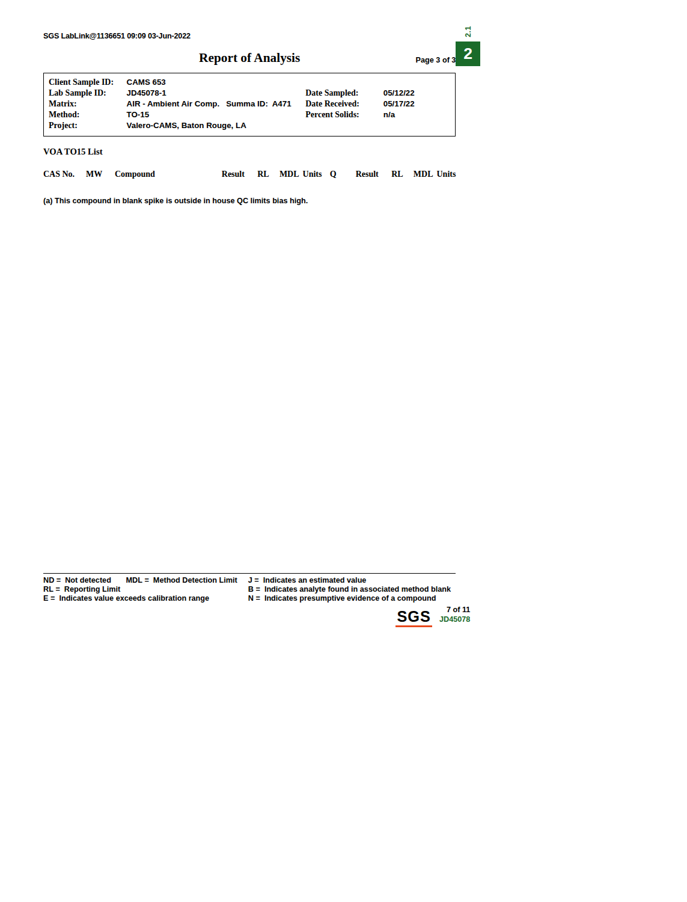2.1
2
SGS LabLink@1136651 09:09 03-Jun-2022
Report of Analysis
Page 3 of 3
| Client Sample ID: | CAMS 653 | | |
| Lab Sample ID: | JD45078-1 | Date Sampled: | 05/12/22 |
| Matrix: | AIR - Ambient Air Comp. Summa ID: A471 | Date Received: | 05/17/22 |
| Method: | TO-15 | Percent Solids: | n/a |
| Project: | Valero-CAMS, Baton Rouge, LA | | |
VOA TO15 List
| CAS No. | MW | Compound | Result | RL | MDL | Units | Q | Result | RL | MDL | Units |
(a) This compound in blank spike is outside in house QC limits bias high.
| ND = Not detected MDL = Method Detection Limit | J = Indicates an estimated value |
| RL = Reporting Limit | B = Indicates analyte found in associated method blank |
| E = Indicates value exceeds calibration range | N = Indicates presumptive evidence of a compound |
SGS 7 of 11
JD45078